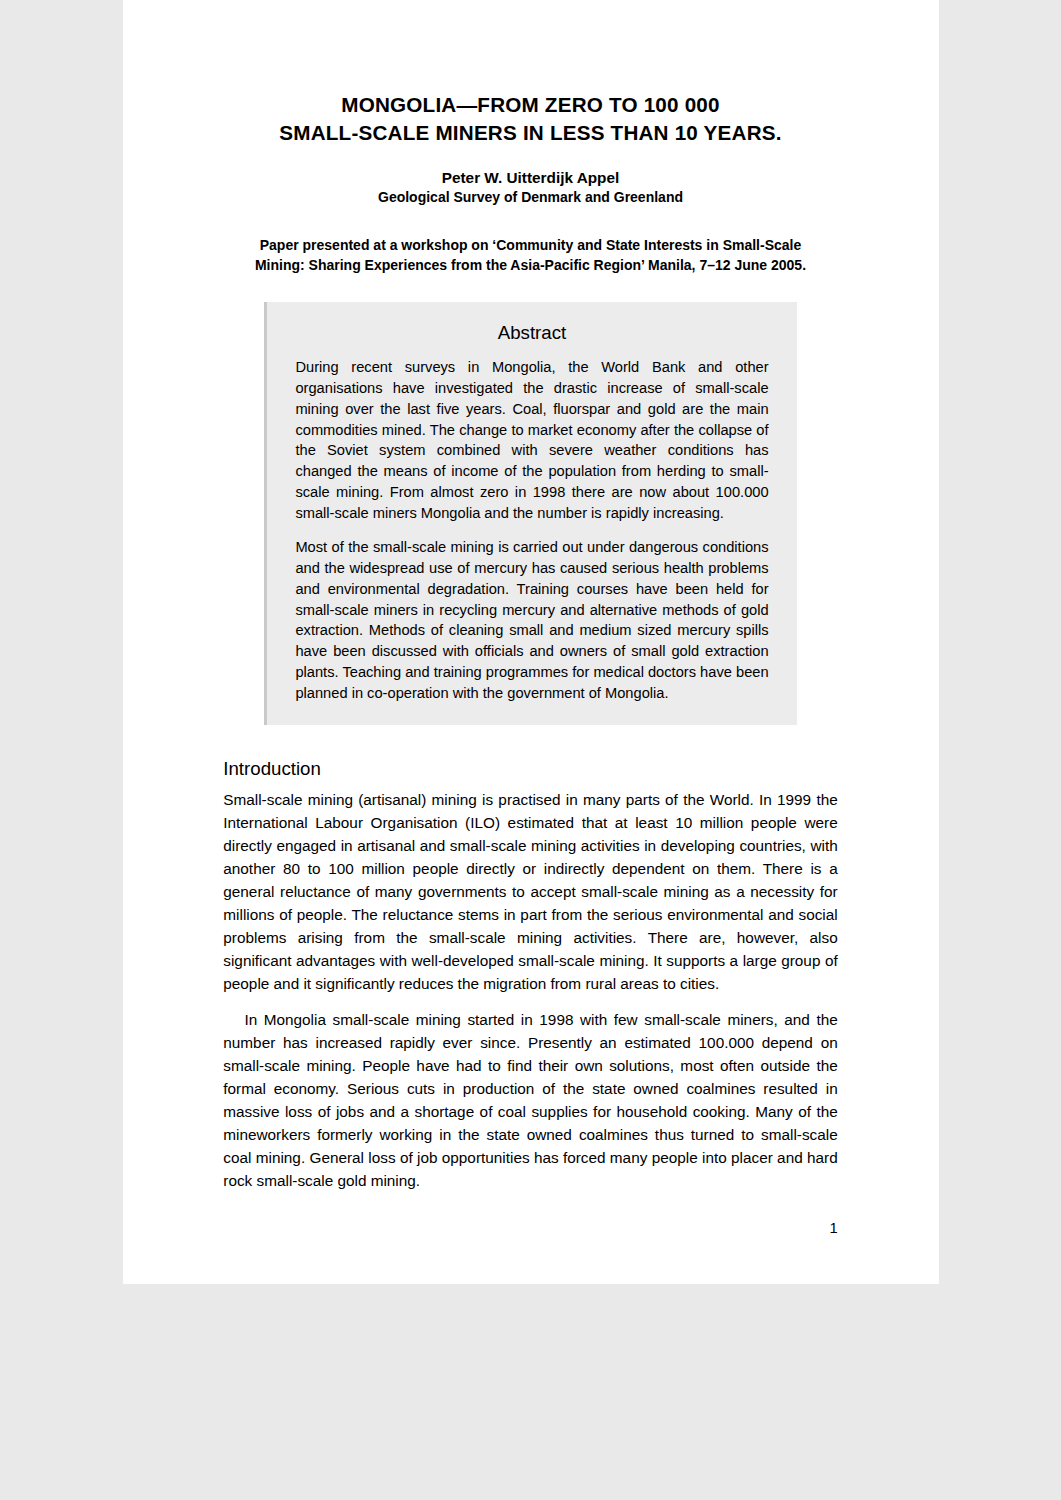MONGOLIA—FROM ZERO TO 100 000
SMALL-SCALE MINERS IN LESS THAN 10 YEARS.
Peter W. Uitterdijk Appel
Geological Survey of Denmark and Greenland
Paper presented at a workshop on ‘Community and State Interests in Small-Scale Mining: Sharing Experiences from the Asia-Pacific Region’ Manila, 7–12 June 2005.
Abstract
During recent surveys in Mongolia, the World Bank and other organisations have investigated the drastic increase of small-scale mining over the last five years. Coal, fluorspar and gold are the main commodities mined. The change to market economy after the collapse of the Soviet system combined with severe weather conditions has changed the means of income of the population from herding to small-scale mining. From almost zero in 1998 there are now about 100.000 small-scale miners Mongolia and the number is rapidly increasing.
Most of the small-scale mining is carried out under dangerous conditions and the widespread use of mercury has caused serious health problems and environmental degradation. Training courses have been held for small-scale miners in recycling mercury and alternative methods of gold extraction. Methods of cleaning small and medium sized mercury spills have been discussed with officials and owners of small gold extraction plants. Teaching and training programmes for medical doctors have been planned in co-operation with the government of Mongolia.
Introduction
Small-scale mining (artisanal) mining is practised in many parts of the World. In 1999 the International Labour Organisation (ILO) estimated that at least 10 million people were directly engaged in artisanal and small-scale mining activities in developing countries, with another 80 to 100 million people directly or indirectly dependent on them. There is a general reluctance of many governments to accept small-scale mining as a necessity for millions of people. The reluctance stems in part from the serious environmental and social problems arising from the small-scale mining activities. There are, however, also significant advantages with well-developed small-scale mining. It supports a large group of people and it significantly reduces the migration from rural areas to cities.
In Mongolia small-scale mining started in 1998 with few small-scale miners, and the number has increased rapidly ever since. Presently an estimated 100.000 depend on small-scale mining. People have had to find their own solutions, most often outside the formal economy. Serious cuts in production of the state owned coalmines resulted in massive loss of jobs and a shortage of coal supplies for household cooking. Many of the mineworkers formerly working in the state owned coalmines thus turned to small-scale coal mining. General loss of job opportunities has forced many people into placer and hard rock small-scale gold mining.
1